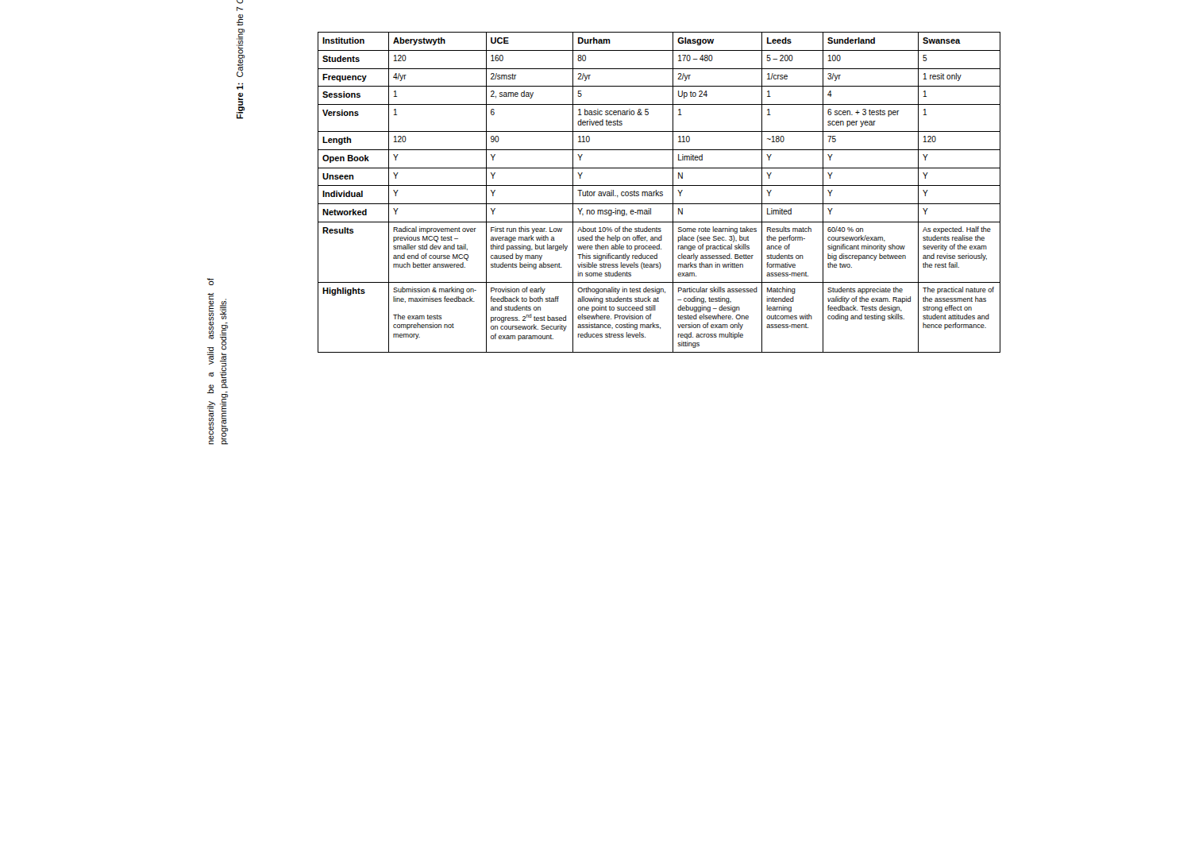necessarily be a valid assessment of
programming, particular coding, skills.
Figure 1: Categorising the 7 Commons laboratory examinations
| Institution | Aberystwyth | UCE | Durham | Glasgow | Leeds | Sunderland | Swansea |
| --- | --- | --- | --- | --- | --- | --- | --- |
| Students | 120 | 160 | 80 | 170 – 480 | 5 – 200 | 100 | 5 |
| Frequency | 4/yr | 2/smstr | 2/yr | 2/yr | 1/crse | 3/yr | 1 resit only |
| Sessions | 1 | 2, same day | 5 | Up to 24 | 1 | 4 | 1 |
| Versions | 1 | 6 | 1 basic scenario & 5 derived tests | 1 | 1 | 6 scen. + 3 tests per scen per year | 1 |
| Length | 120 | 90 | 110 | 110 | ~180 | 75 | 120 |
| Open Book | Y | Y | Y | Limited | Y | Y | Y |
| Unseen | Y | Y | Y | N | Y | Y | Y |
| Individual | Y | Y | Tutor avail., costs marks | Y | Y | Y | Y |
| Networked | Y | Y | Y, no msg-ing, e-mail | N | Limited | Y | Y |
| Results | Radical improvement over previous MCQ test – smaller std dev and tail, and end of course MCQ much better answered. | First run this year. Low average mark with a third passing, but largely caused by many students being absent. | About 10% of the students used the help on offer, and were then able to proceed. This significantly reduced visible stress levels (tears) in some students | Some rote learning takes place (see Sec. 3), but range of practical skills clearly assessed. Better marks than in written exam. | Results match the perform-ance of students on formative assess-ment. | 60/40 % on coursework/exam, significant minority show big discrepancy between the two. | As expected. Half the students realise the severity of the exam and revise seriously, the rest fail. |
| Highlights | Submission & marking on-line, maximises feedback. The exam tests comprehension not memory. | Provision of early feedback to both staff and students on progress. 2 nd test based on coursework. Security of exam paramount. | Orthogonality in test design, allowing students stuck at one point to succeed still elsewhere. Provision of assistance, costing marks, reduces stress levels. | Particular skills assessed – coding, testing, debugging – design tested elsewhere. One version of exam only reqd. across multiple sittings | Matching intended learning outcomes with assess-ment. | Students appreciate the validity of the exam. Rapid feedback. Tests design, coding and testing skills. | The practical nature of the assessment has strong effect on student attitudes and hence performance. |